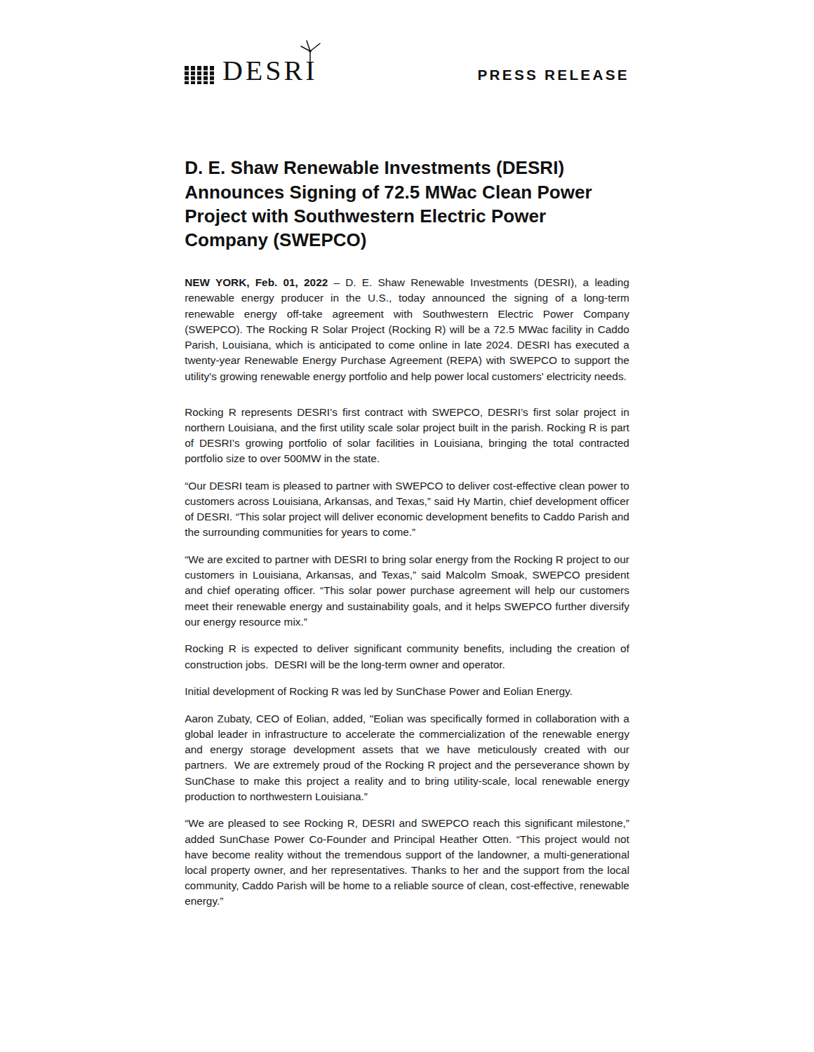DESRI
PRESS RELEASE
D. E. Shaw Renewable Investments (DESRI) Announces Signing of 72.5 MWac Clean Power Project with Southwestern Electric Power Company (SWEPCO)
NEW YORK, Feb. 01, 2022 – D. E. Shaw Renewable Investments (DESRI), a leading renewable energy producer in the U.S., today announced the signing of a long-term renewable energy off-take agreement with Southwestern Electric Power Company (SWEPCO). The Rocking R Solar Project (Rocking R) will be a 72.5 MWac facility in Caddo Parish, Louisiana, which is anticipated to come online in late 2024. DESRI has executed a twenty-year Renewable Energy Purchase Agreement (REPA) with SWEPCO to support the utility’s growing renewable energy portfolio and help power local customers’ electricity needs.
Rocking R represents DESRI’s first contract with SWEPCO, DESRI’s first solar project in northern Louisiana, and the first utility scale solar project built in the parish. Rocking R is part of DESRI’s growing portfolio of solar facilities in Louisiana, bringing the total contracted portfolio size to over 500MW in the state.
“Our DESRI team is pleased to partner with SWEPCO to deliver cost-effective clean power to customers across Louisiana, Arkansas, and Texas,” said Hy Martin, chief development officer of DESRI. “This solar project will deliver economic development benefits to Caddo Parish and the surrounding communities for years to come.”
“We are excited to partner with DESRI to bring solar energy from the Rocking R project to our customers in Louisiana, Arkansas, and Texas,” said Malcolm Smoak, SWEPCO president and chief operating officer. “This solar power purchase agreement will help our customers meet their renewable energy and sustainability goals, and it helps SWEPCO further diversify our energy resource mix.”
Rocking R is expected to deliver significant community benefits, including the creation of construction jobs. DESRI will be the long-term owner and operator.
Initial development of Rocking R was led by SunChase Power and Eolian Energy.
Aaron Zubaty, CEO of Eolian, added, "Eolian was specifically formed in collaboration with a global leader in infrastructure to accelerate the commercialization of the renewable energy and energy storage development assets that we have meticulously created with our partners. We are extremely proud of the Rocking R project and the perseverance shown by SunChase to make this project a reality and to bring utility-scale, local renewable energy production to northwestern Louisiana.”
“We are pleased to see Rocking R, DESRI and SWEPCO reach this significant milestone,” added SunChase Power Co-Founder and Principal Heather Otten. “This project would not have become reality without the tremendous support of the landowner, a multi-generational local property owner, and her representatives. Thanks to her and the support from the local community, Caddo Parish will be home to a reliable source of clean, cost-effective, renewable energy.”